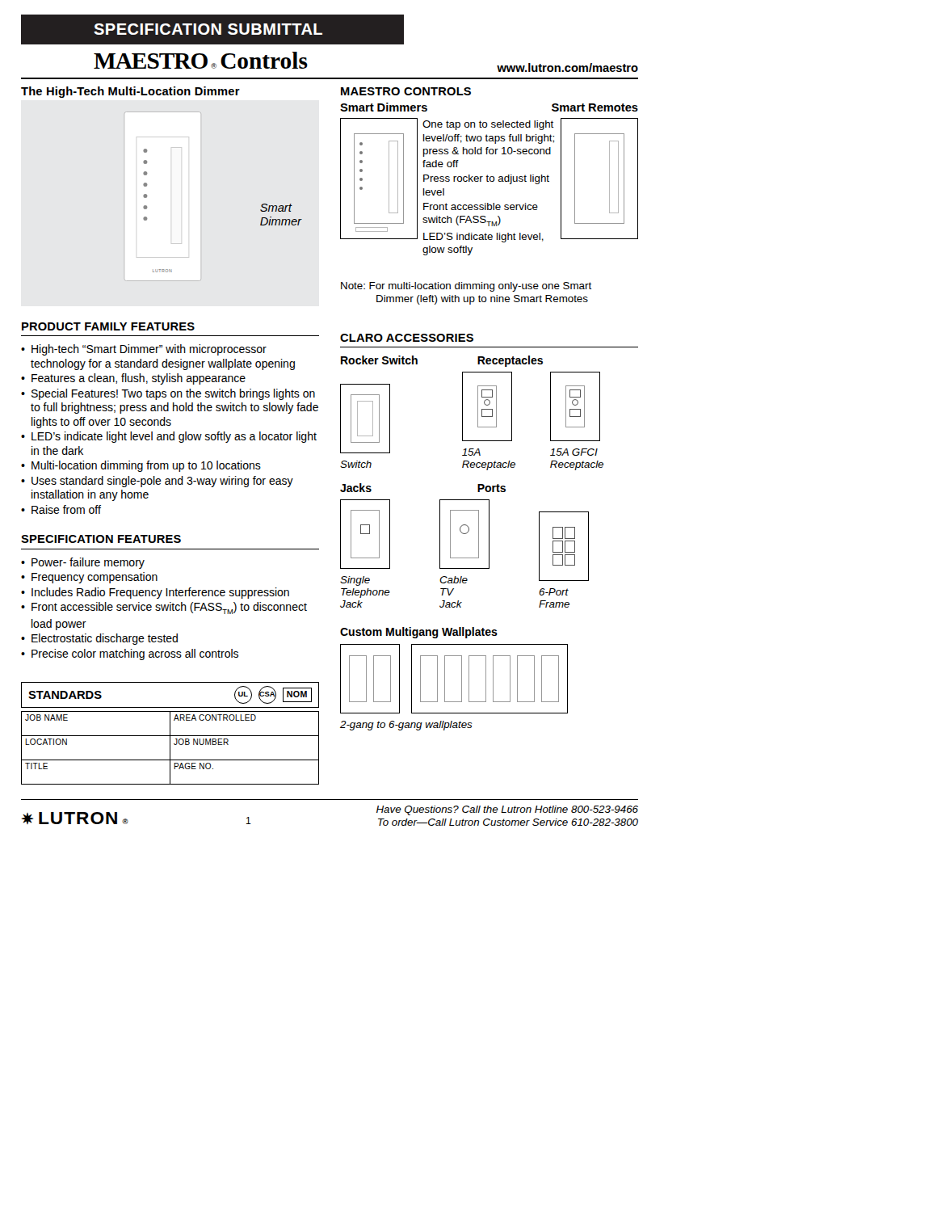SPECIFICATION SUBMITTAL
MAESTRO®Controls
www.lutron.com/maestro
The High-Tech Multi-Location Dimmer
LUTRON
Smart
Dimmer
PRODUCT FAMILY FEATURES
High-tech “Smart Dimmer” with microprocessor technology for a standard designer wallplate opening
Features a clean, flush, stylish appearance
Special Features! Two taps on the switch brings lights on to full brightness; press and hold the switch to slowly fade lights to off over 10 seconds
LED’s indicate light level and glow softly as a locator light in the dark
Multi-location dimming from up to 10 locations
Uses standard single-pole and 3-way wiring for easy installation in any home
Raise from off
SPECIFICATION FEATURES
Power- failure memory
Frequency compensation
Includes Radio Frequency Interference suppression
Front accessible service switch (FASSTM) to disconnect load power
Electrostatic discharge tested
Precise color matching across all controls
STANDARDS UL CSA NOM
| JOB NAME | AREA CONTROLLED |
| LOCATION | JOB NUMBER |
| TITLE | PAGE NO. |
MAESTRO CONTROLS
Smart Dimmers Smart Remotes
One tap on to selected light level/off; two taps full bright; press & hold for 10-second fade off
Press rocker to adjust light level
Front accessible service switch (FASSTM)
LED’S indicate light level, glow softly
Note: For multi-location dimming only-use one Smart Dimmer (left) with up to nine Smart Remotes
CLARO ACCESSORIES
Rocker Switch Receptacles
Switch
15A
Receptacle
15A GFCI
Receptacle
Jacks Ports
Single
Telephone
Jack
Cable
TV
Jack
6-Port
Frame
Custom Multigang Wallplates
2-gang to 6-gang wallplates
✷LUTRON®
1
Have Questions? Call the Lutron Hotline 800-523-9466
To order—Call Lutron Customer Service 610-282-3800